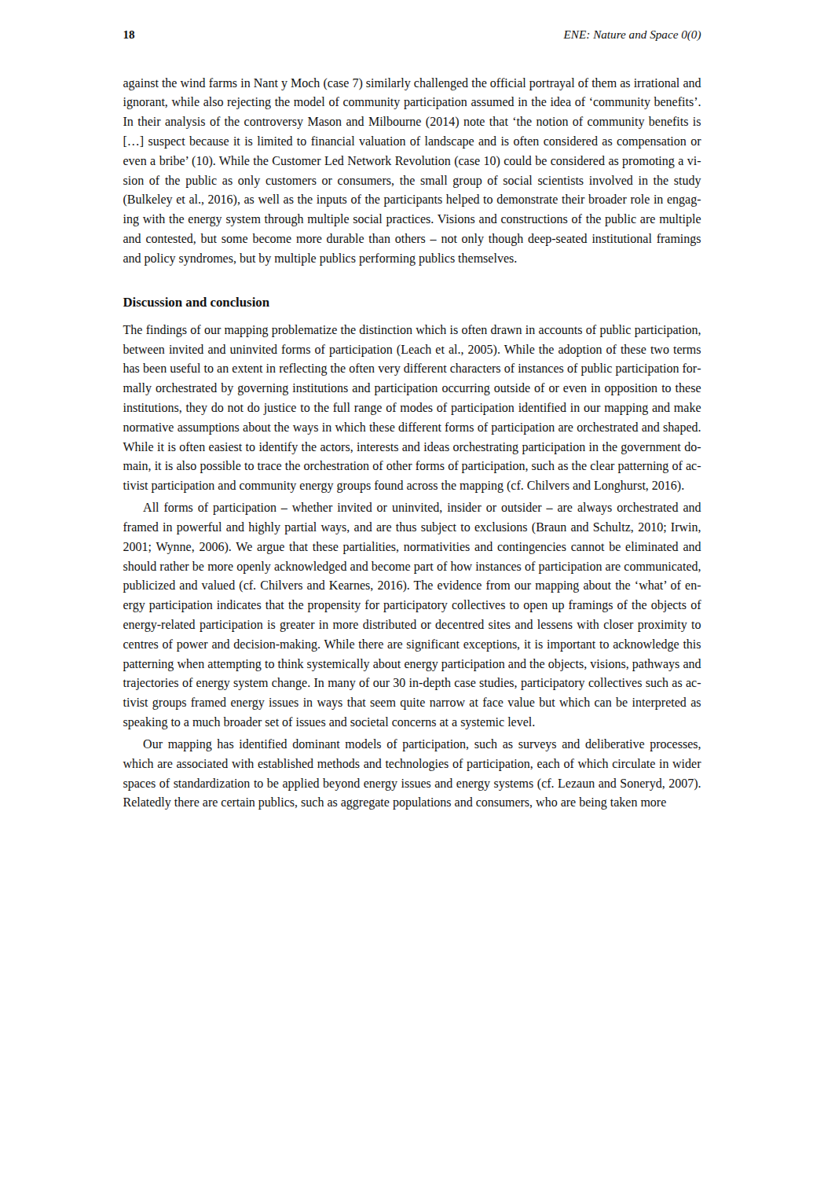18 ENE: Nature and Space 0(0)
against the wind farms in Nant y Moch (case 7) similarly challenged the official portrayal of them as irrational and ignorant, while also rejecting the model of community participation assumed in the idea of ‘community benefits’. In their analysis of the controversy Mason and Milbourne (2014) note that ‘the notion of community benefits is […] suspect because it is limited to financial valuation of landscape and is often considered as compensation or even a bribe’ (10). While the Customer Led Network Revolution (case 10) could be considered as promoting a vision of the public as only customers or consumers, the small group of social scientists involved in the study (Bulkeley et al., 2016), as well as the inputs of the participants helped to demonstrate their broader role in engaging with the energy system through multiple social practices. Visions and constructions of the public are multiple and contested, but some become more durable than others – not only though deep-seated institutional framings and policy syndromes, but by multiple publics performing publics themselves.
Discussion and conclusion
The findings of our mapping problematize the distinction which is often drawn in accounts of public participation, between invited and uninvited forms of participation (Leach et al., 2005). While the adoption of these two terms has been useful to an extent in reflecting the often very different characters of instances of public participation formally orchestrated by governing institutions and participation occurring outside of or even in opposition to these institutions, they do not do justice to the full range of modes of participation identified in our mapping and make normative assumptions about the ways in which these different forms of participation are orchestrated and shaped. While it is often easiest to identify the actors, interests and ideas orchestrating participation in the government domain, it is also possible to trace the orchestration of other forms of participation, such as the clear patterning of activist participation and community energy groups found across the mapping (cf. Chilvers and Longhurst, 2016).
All forms of participation – whether invited or uninvited, insider or outsider – are always orchestrated and framed in powerful and highly partial ways, and are thus subject to exclusions (Braun and Schultz, 2010; Irwin, 2001; Wynne, 2006). We argue that these partialities, normativities and contingencies cannot be eliminated and should rather be more openly acknowledged and become part of how instances of participation are communicated, publicized and valued (cf. Chilvers and Kearnes, 2016). The evidence from our mapping about the ‘what’ of energy participation indicates that the propensity for participatory collectives to open up framings of the objects of energy-related participation is greater in more distributed or decentred sites and lessens with closer proximity to centres of power and decision-making. While there are significant exceptions, it is important to acknowledge this patterning when attempting to think systemically about energy participation and the objects, visions, pathways and trajectories of energy system change. In many of our 30 in-depth case studies, participatory collectives such as activist groups framed energy issues in ways that seem quite narrow at face value but which can be interpreted as speaking to a much broader set of issues and societal concerns at a systemic level.
Our mapping has identified dominant models of participation, such as surveys and deliberative processes, which are associated with established methods and technologies of participation, each of which circulate in wider spaces of standardization to be applied beyond energy issues and energy systems (cf. Lezaun and Soneryd, 2007). Relatedly there are certain publics, such as aggregate populations and consumers, who are being taken more